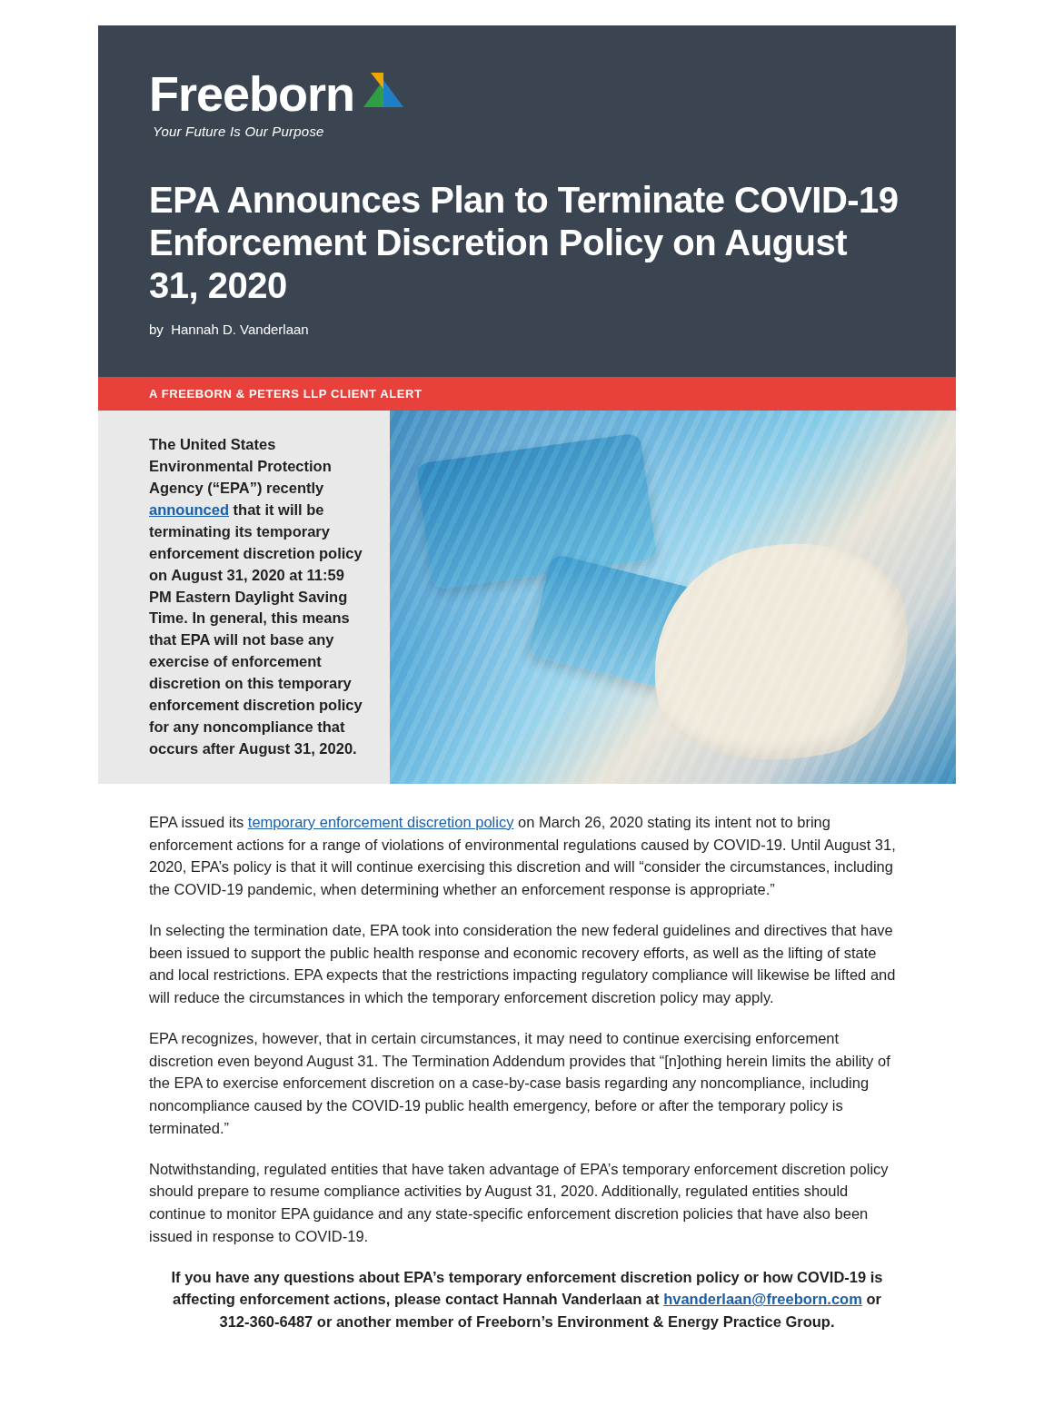Freeborn
Your Future Is Our Purpose
EPA Announces Plan to Terminate COVID-19 Enforcement Discretion Policy on August 31, 2020
by Hannah D. Vanderlaan
A Freeborn & Peters LLP Client Alert
The United States Environmental Protection Agency (“EPA”) recently announced that it will be terminating its temporary enforcement discretion policy on August 31, 2020 at 11:59 PM Eastern Daylight Saving Time. In general, this means that EPA will not base any exercise of enforcement discretion on this temporary enforcement discretion policy for any noncompliance that occurs after August 31, 2020.
EPA issued its temporary enforcement discretion policy on March 26, 2020 stating its intent not to bring enforcement actions for a range of violations of environmental regulations caused by COVID-19. Until August 31, 2020, EPA’s policy is that it will continue exercising this discretion and will “consider the circumstances, including the COVID-19 pandemic, when determining whether an enforcement response is appropriate.”
In selecting the termination date, EPA took into consideration the new federal guidelines and directives that have been issued to support the public health response and economic recovery efforts, as well as the lifting of state and local restrictions. EPA expects that the restrictions impacting regulatory compliance will likewise be lifted and will reduce the circumstances in which the temporary enforcement discretion policy may apply.
EPA recognizes, however, that in certain circumstances, it may need to continue exercising enforcement discretion even beyond August 31. The Termination Addendum provides that “[n]othing herein limits the ability of the EPA to exercise enforcement discretion on a case-by-case basis regarding any noncompliance, including noncompliance caused by the COVID-19 public health emergency, before or after the temporary policy is terminated.”
Notwithstanding, regulated entities that have taken advantage of EPA’s temporary enforcement discretion policy should prepare to resume compliance activities by August 31, 2020. Additionally, regulated entities should continue to monitor EPA guidance and any state-specific enforcement discretion policies that have also been issued in response to COVID-19.
If you have any questions about EPA’s temporary enforcement discretion policy or how COVID-19 is affecting enforcement actions, please contact Hannah Vanderlaan at hvanderlaan@freeborn.com or 312-360-6487 or another member of Freeborn’s Environment & Energy Practice Group.